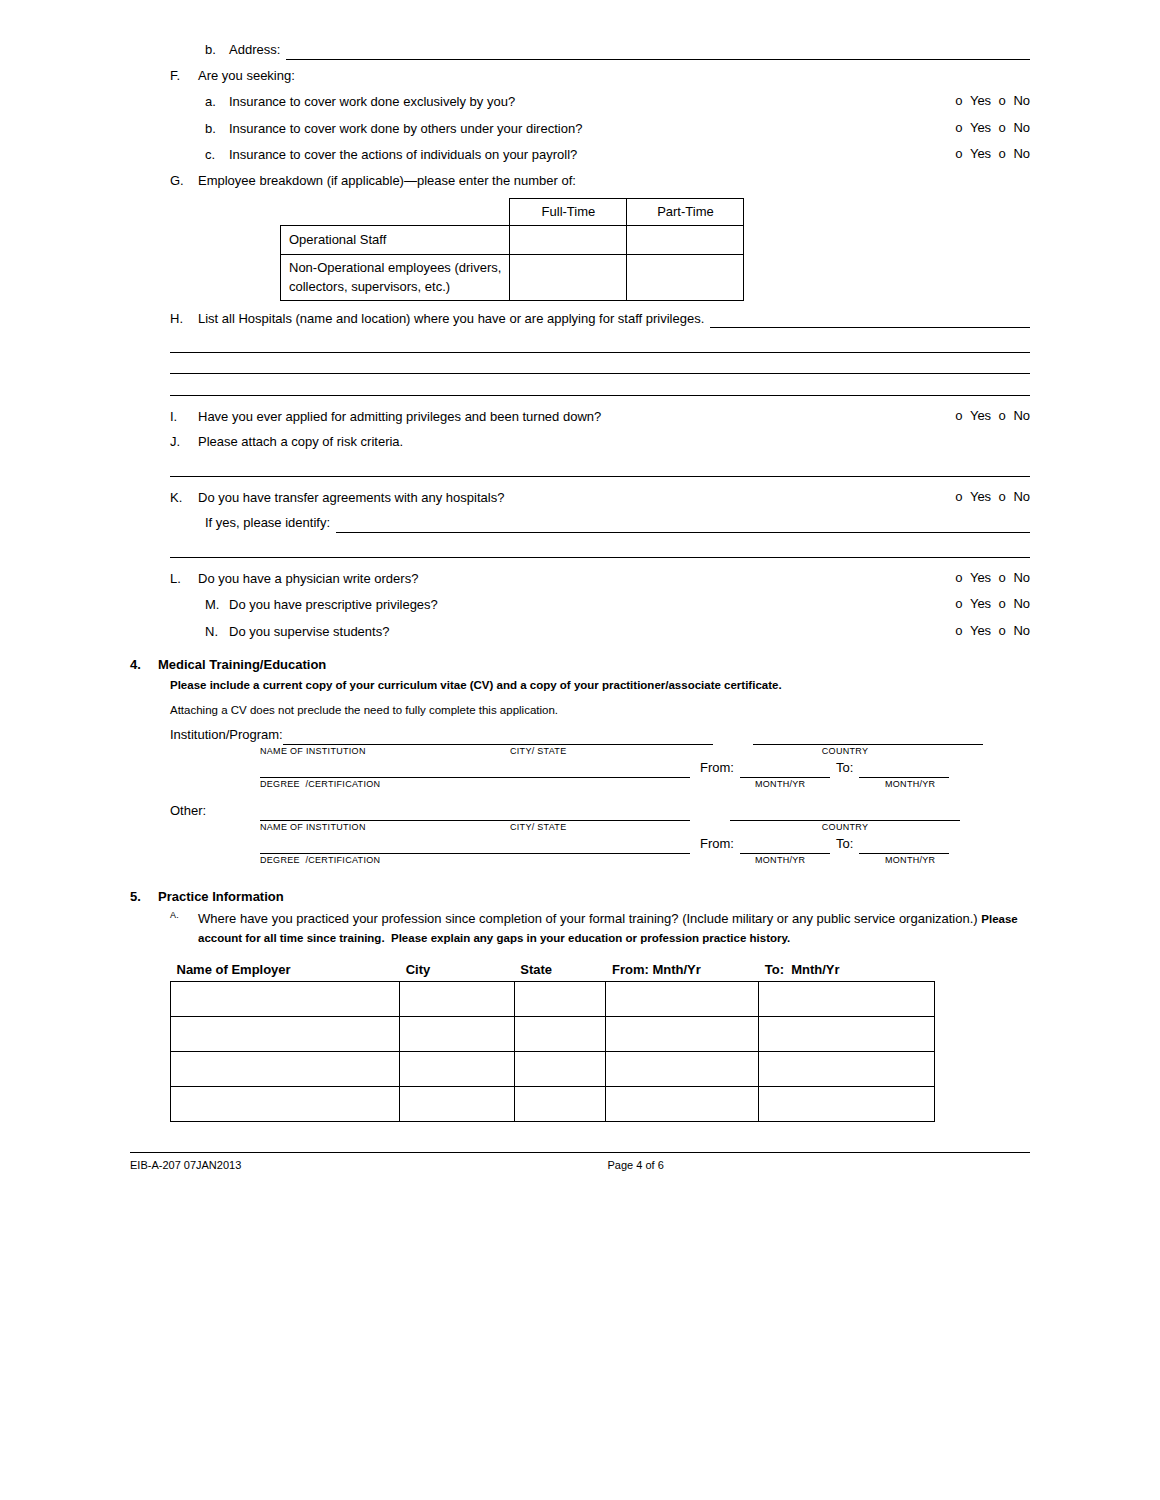b. Address:
F. Are you seeking:
a. Insurance to cover work done exclusively by you?
o Yes o No
b. Insurance to cover work done by others under your direction?
o Yes o No
c. Insurance to cover the actions of individuals on your payroll?
o Yes o No
G. Employee breakdown (if applicable)—please enter the number of:
| | Full-Time | Part-Time |
| Operational Staff | | |
| Non-Operational employees (drivers, collectors, supervisors, etc.) | | |
H. List all Hospitals (name and location) where you have or are applying for staff privileges.
I. Have you ever applied for admitting privileges and been turned down?
o Yes o No
J. Please attach a copy of risk criteria.
K. Do you have transfer agreements with any hospitals?
o Yes o No
If yes, please identify:
L. Do you have a physician write orders?
o Yes o No
M. Do you have prescriptive privileges?
o Yes o No
N. Do you supervise students?
o Yes o No
4. Medical Training/Education
Please include a current copy of your curriculum vitae (CV) and a copy of your practitioner/associate certificate.
Attaching a CV does not preclude the need to fully complete this application.
Institution/Program:
NAME OF INSTITUTION
CITY/ STATE
COUNTRY
From:
To:
DEGREE /CERTIFICATION
MONTH/YR
MONTH/YR
Other:
NAME OF INSTITUTION
CITY/ STATE
COUNTRY
From:
To:
DEGREE /CERTIFICATION
MONTH/YR
MONTH/YR
5. Practice Information
A.
Where have you practiced your profession since completion of your formal training? (Include military or any public service organization.) Please account for all time since training. Please explain any gaps in your education or profession practice history.
| Name of Employer | City | State | From: Mnth/Yr | To: Mnth/Yr |
| --- | --- | --- | --- | --- |
EIB-A-207 07JAN2013
Page 4 of 6